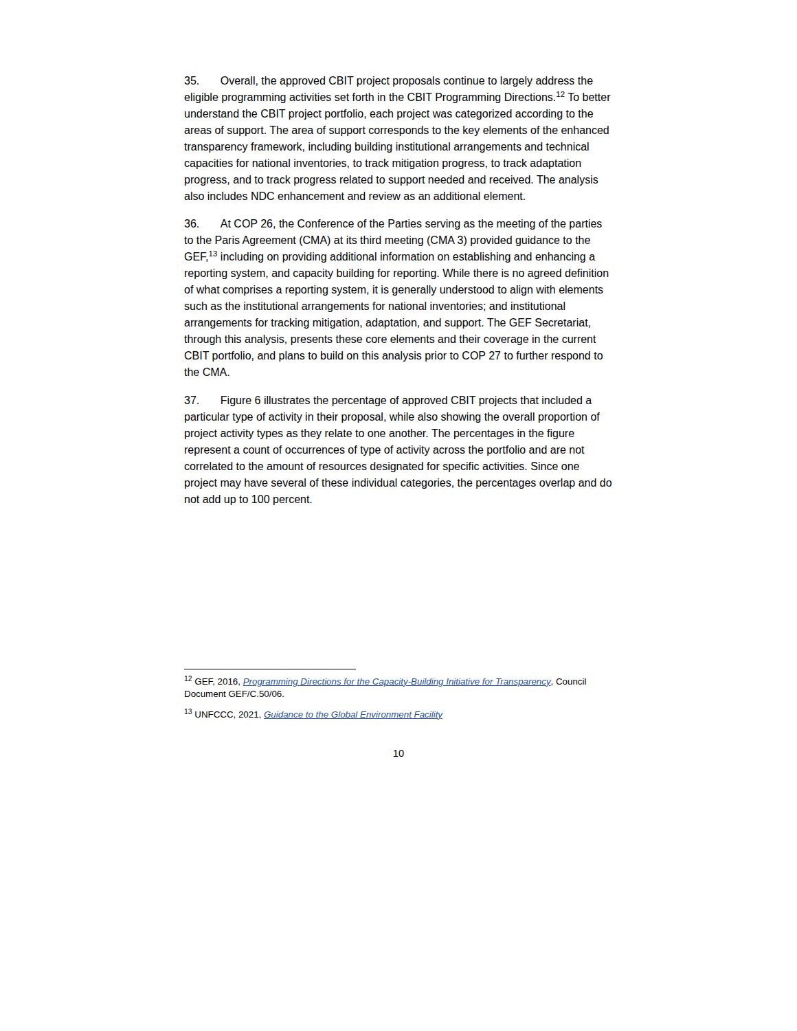35. Overall, the approved CBIT project proposals continue to largely address the eligible programming activities set forth in the CBIT Programming Directions.12 To better understand the CBIT project portfolio, each project was categorized according to the areas of support. The area of support corresponds to the key elements of the enhanced transparency framework, including building institutional arrangements and technical capacities for national inventories, to track mitigation progress, to track adaptation progress, and to track progress related to support needed and received. The analysis also includes NDC enhancement and review as an additional element.
36. At COP 26, the Conference of the Parties serving as the meeting of the parties to the Paris Agreement (CMA) at its third meeting (CMA 3) provided guidance to the GEF,13 including on providing additional information on establishing and enhancing a reporting system, and capacity building for reporting. While there is no agreed definition of what comprises a reporting system, it is generally understood to align with elements such as the institutional arrangements for national inventories; and institutional arrangements for tracking mitigation, adaptation, and support. The GEF Secretariat, through this analysis, presents these core elements and their coverage in the current CBIT portfolio, and plans to build on this analysis prior to COP 27 to further respond to the CMA.
37. Figure 6 illustrates the percentage of approved CBIT projects that included a particular type of activity in their proposal, while also showing the overall proportion of project activity types as they relate to one another. The percentages in the figure represent a count of occurrences of type of activity across the portfolio and are not correlated to the amount of resources designated for specific activities. Since one project may have several of these individual categories, the percentages overlap and do not add up to 100 percent.
12 GEF, 2016, Programming Directions for the Capacity-Building Initiative for Transparency, Council Document GEF/C.50/06.
13 UNFCCC, 2021, Guidance to the Global Environment Facility
10